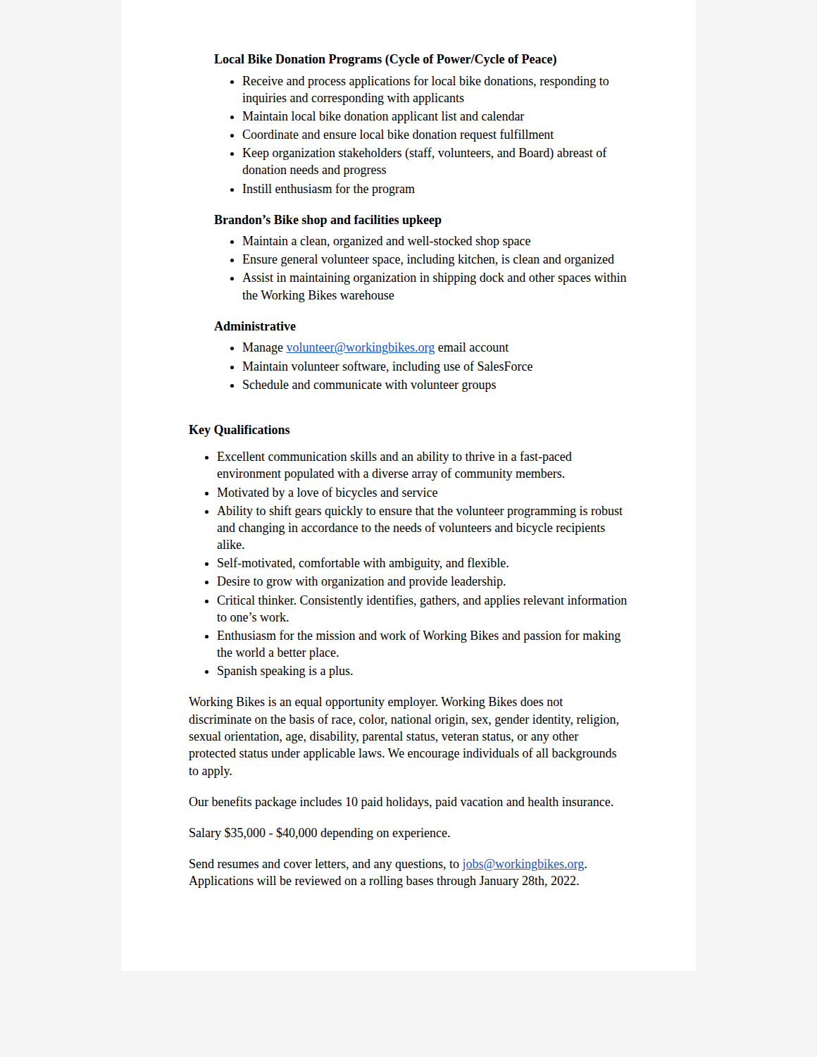Local Bike Donation Programs (Cycle of Power/Cycle of Peace)
Receive and process applications for local bike donations, responding to inquiries and corresponding with applicants
Maintain local bike donation applicant list and calendar
Coordinate and ensure local bike donation request fulfillment
Keep organization stakeholders (staff, volunteers, and Board) abreast of donation needs and progress
Instill enthusiasm for the program
Brandon’s Bike shop and facilities upkeep
Maintain a clean, organized and well-stocked shop space
Ensure general volunteer space, including kitchen, is clean and organized
Assist in maintaining organization in shipping dock and other spaces within the Working Bikes warehouse
Administrative
Manage volunteer@workingbikes.org email account
Maintain volunteer software, including use of SalesForce
Schedule and communicate with volunteer groups
Key Qualifications
Excellent communication skills and an ability to thrive in a fast-paced environment populated with a diverse array of community members.
Motivated by a love of bicycles and service
Ability to shift gears quickly to ensure that the volunteer programming is robust and changing in accordance to the needs of volunteers and bicycle recipients alike.
Self-motivated, comfortable with ambiguity, and flexible.
Desire to grow with organization and provide leadership.
Critical thinker. Consistently identifies, gathers, and applies relevant information to one’s work.
Enthusiasm for the mission and work of Working Bikes and passion for making the world a better place.
Spanish speaking is a plus.
Working Bikes is an equal opportunity employer. Working Bikes does not discriminate on the basis of race, color, national origin, sex, gender identity, religion, sexual orientation, age, disability, parental status, veteran status, or any other protected status under applicable laws. We encourage individuals of all backgrounds to apply.
Our benefits package includes 10 paid holidays, paid vacation and health insurance.
Salary $35,000 - $40,000 depending on experience.
Send resumes and cover letters, and any questions, to jobs@workingbikes.org. Applications will be reviewed on a rolling bases through January 28th, 2022.